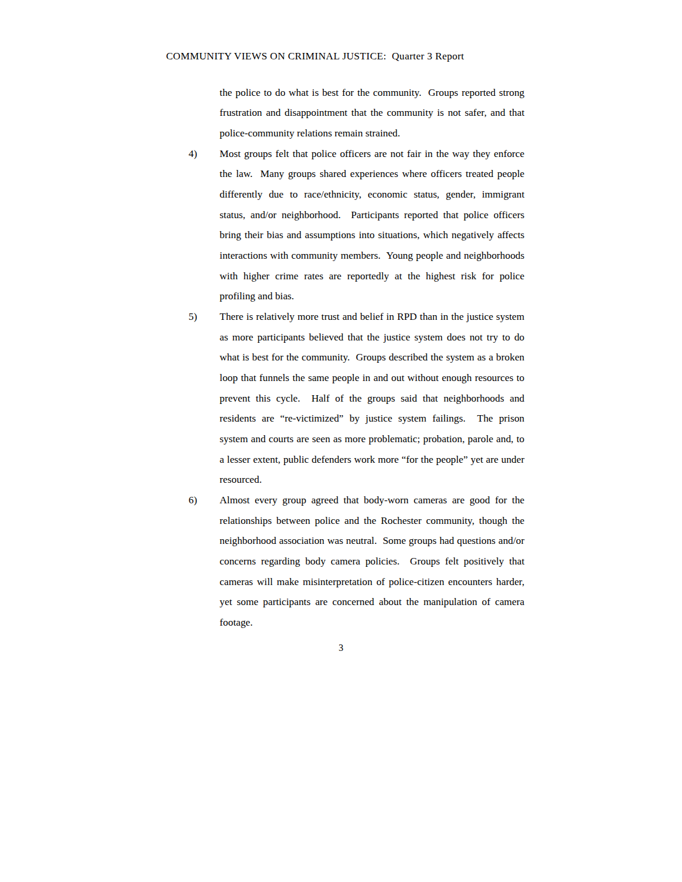COMMUNITY VIEWS ON CRIMINAL JUSTICE: Quarter 3 Report
the police to do what is best for the community. Groups reported strong frustration and disappointment that the community is not safer, and that police-community relations remain strained.
4) Most groups felt that police officers are not fair in the way they enforce the law. Many groups shared experiences where officers treated people differently due to race/ethnicity, economic status, gender, immigrant status, and/or neighborhood. Participants reported that police officers bring their bias and assumptions into situations, which negatively affects interactions with community members. Young people and neighborhoods with higher crime rates are reportedly at the highest risk for police profiling and bias.
5) There is relatively more trust and belief in RPD than in the justice system as more participants believed that the justice system does not try to do what is best for the community. Groups described the system as a broken loop that funnels the same people in and out without enough resources to prevent this cycle. Half of the groups said that neighborhoods and residents are “re-victimized” by justice system failings. The prison system and courts are seen as more problematic; probation, parole and, to a lesser extent, public defenders work more “for the people” yet are under resourced.
6) Almost every group agreed that body-worn cameras are good for the relationships between police and the Rochester community, though the neighborhood association was neutral. Some groups had questions and/or concerns regarding body camera policies. Groups felt positively that cameras will make misinterpretation of police-citizen encounters harder, yet some participants are concerned about the manipulation of camera footage.
3